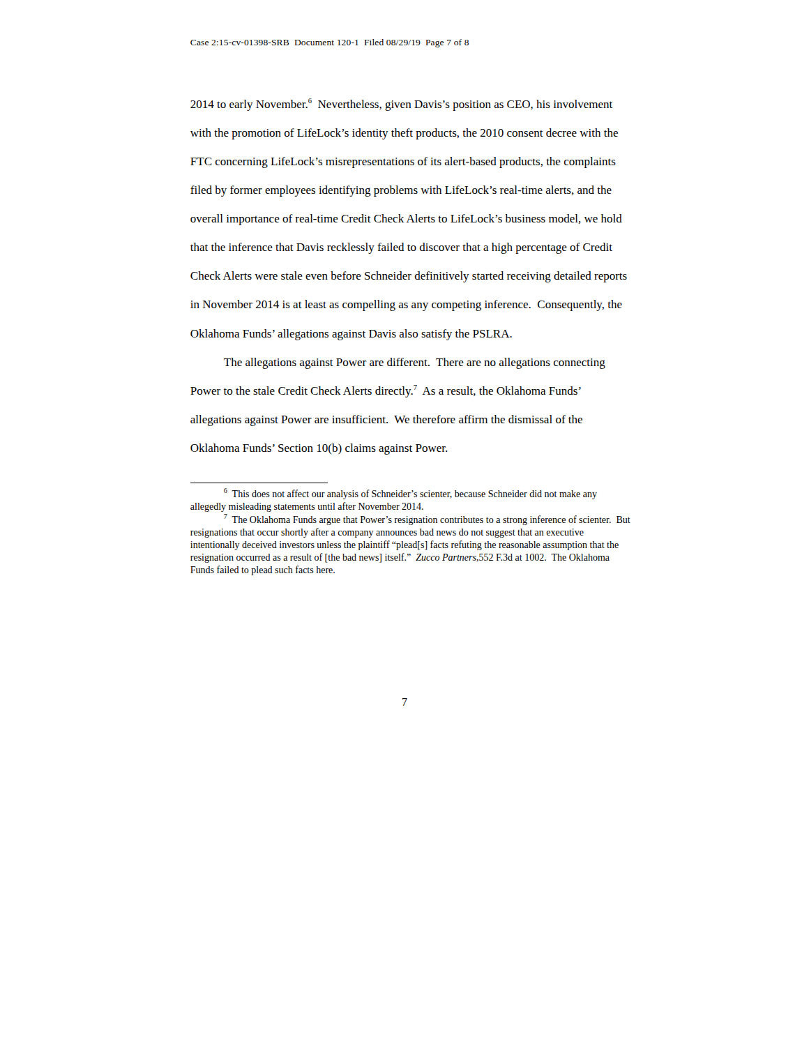Case 2:15-cv-01398-SRB Document 120-1 Filed 08/29/19 Page 7 of 8
2014 to early November.6 Nevertheless, given Davis’s position as CEO, his involvement with the promotion of LifeLock’s identity theft products, the 2010 consent decree with the FTC concerning LifeLock’s misrepresentations of its alert-based products, the complaints filed by former employees identifying problems with LifeLock’s real-time alerts, and the overall importance of real-time Credit Check Alerts to LifeLock’s business model, we hold that the inference that Davis recklessly failed to discover that a high percentage of Credit Check Alerts were stale even before Schneider definitively started receiving detailed reports in November 2014 is at least as compelling as any competing inference. Consequently, the Oklahoma Funds’ allegations against Davis also satisfy the PSLRA.
The allegations against Power are different. There are no allegations connecting Power to the stale Credit Check Alerts directly.7 As a result, the Oklahoma Funds’ allegations against Power are insufficient. We therefore affirm the dismissal of the Oklahoma Funds’ Section 10(b) claims against Power.
6 This does not affect our analysis of Schneider’s scienter, because Schneider did not make any allegedly misleading statements until after November 2014.
7 The Oklahoma Funds argue that Power’s resignation contributes to a strong inference of scienter. But resignations that occur shortly after a company announces bad news do not suggest that an executive intentionally deceived investors unless the plaintiff “plead[s] facts refuting the reasonable assumption that the resignation occurred as a result of [the bad news] itself.” Zucco Partners,552 F.3d at 1002. The Oklahoma Funds failed to plead such facts here.
7